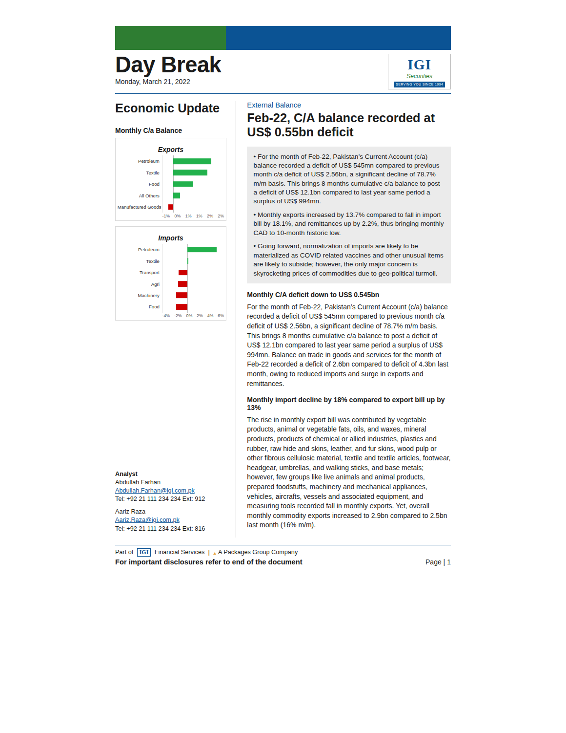Day Break
Monday, March 21, 2022
IGI
Securities
SERVING YOU SINCE 1994
Economic Update
Monthly C/a Balance
Exports
Petroleum
Textile
Food
All Others
Manufactured Goods
-1% 0% 1% 1% 2% 2%
Imports
Petroleum
Textile
Transport
Agri
Machinery
Food
-4%-2% 0% 2% 4% 6%
Analyst
Abdullah Farhan
Abdullah.Farhan@igi.com.pk
Tel: +92 21 111 234 234 Ext: 912
Aariz Raza
Aariz.Raza@igi.com.pk
Tel: +92 21 111 234 234 Ext: 816
External Balance
Feb-22, C/A balance recorded at US$ 0.55bn deficit
• For the month of Feb-22, Pakistan’s Current Account (c/a) balance recorded a deficit of US$ 545mn compared to previous month c/a deficit of US$ 2.56bn, a significant decline of 78.7% m/m basis. This brings 8 months cumulative c/a balance to post a deficit of US$ 12.1bn compared to last year same period a surplus of US$ 994mn.
• Monthly exports increased by 13.7% compared to fall in import bill by 18.1%, and remittances up by 2.2%, thus bringing monthly CAD to 10-month historic low.
• Going forward, normalization of imports are likely to be materialized as COVID related vaccines and other unusual items are likely to subside; however, the only major concern is skyrocketing prices of commodities due to geo-political turmoil.
Monthly C/A deficit down to US$ 0.545bn
For the month of Feb-22, Pakistan’s Current Account (c/a) balance recorded a deficit of US$ 545mn compared to previous month c/a deficit of US$ 2.56bn, a significant decline of 78.7% m/m basis. This brings 8 months cumulative c/a balance to post a deficit of US$ 12.1bn compared to last year same period a surplus of US$ 994mn. Balance on trade in goods and services for the month of Feb-22 recorded a deficit of 2.6bn compared to deficit of 4.3bn last month, owing to reduced imports and surge in exports and remittances.
Monthly import decline by 18% compared to export bill up by 13%
The rise in monthly export bill was contributed by vegetable products, animal or vegetable fats, oils, and waxes, mineral products, products of chemical or allied industries, plastics and rubber, raw hide and skins, leather, and fur skins, wood pulp or other fibrous cellulosic material, textile and textile articles, footwear, headgear, umbrellas, and walking sticks, and base metals; however, few groups like live animals and animal products, prepared foodstuffs, machinery and mechanical appliances, vehicles, aircrafts, vessels and associated equipment, and measuring tools recorded fall in monthly exports. Yet, overall monthly commodity exports increased to 2.9bn compared to 2.5bn last month (16% m/m).
Part of IGI Financial Services | A Packages Group Company
For important disclosures refer to end of the document Page | 1